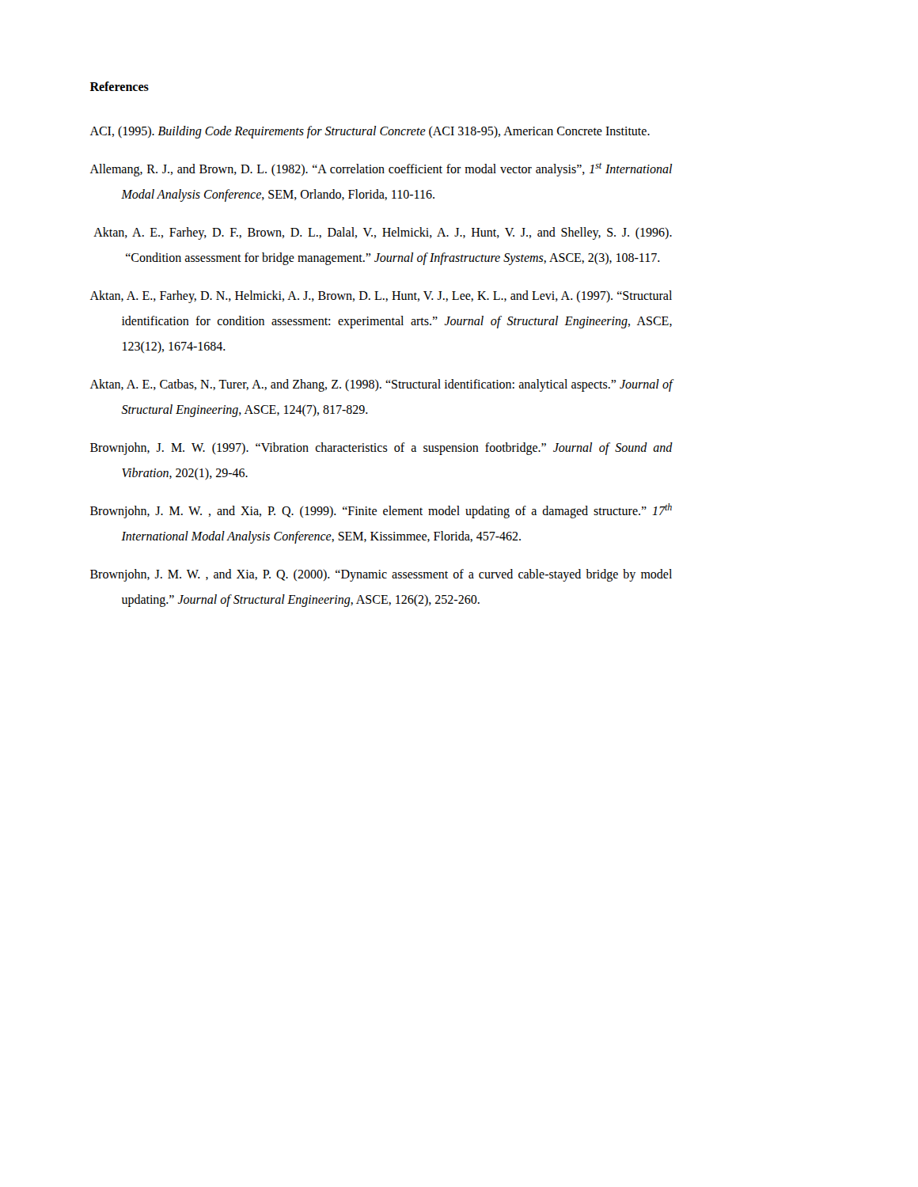References
ACI, (1995). Building Code Requirements for Structural Concrete (ACI 318-95), American Concrete Institute.
Allemang, R. J., and Brown, D. L. (1982). “A correlation coefficient for modal vector analysis”, 1st International Modal Analysis Conference, SEM, Orlando, Florida, 110-116.
Aktan, A. E., Farhey, D. F., Brown, D. L., Dalal, V., Helmicki, A. J., Hunt, V. J., and Shelley, S. J. (1996). “Condition assessment for bridge management.” Journal of Infrastructure Systems, ASCE, 2(3), 108-117.
Aktan, A. E., Farhey, D. N., Helmicki, A. J., Brown, D. L., Hunt, V. J., Lee, K. L., and Levi, A. (1997). “Structural identification for condition assessment: experimental arts.” Journal of Structural Engineering, ASCE, 123(12), 1674-1684.
Aktan, A. E., Catbas, N., Turer, A., and Zhang, Z. (1998). “Structural identification: analytical aspects.” Journal of Structural Engineering, ASCE, 124(7), 817-829.
Brownjohn, J. M. W. (1997). “Vibration characteristics of a suspension footbridge.” Journal of Sound and Vibration, 202(1), 29-46.
Brownjohn, J. M. W. , and Xia, P. Q. (1999). “Finite element model updating of a damaged structure.” 17th International Modal Analysis Conference, SEM, Kissimmee, Florida, 457-462.
Brownjohn, J. M. W. , and Xia, P. Q. (2000). “Dynamic assessment of a curved cable-stayed bridge by model updating.” Journal of Structural Engineering, ASCE, 126(2), 252-260.